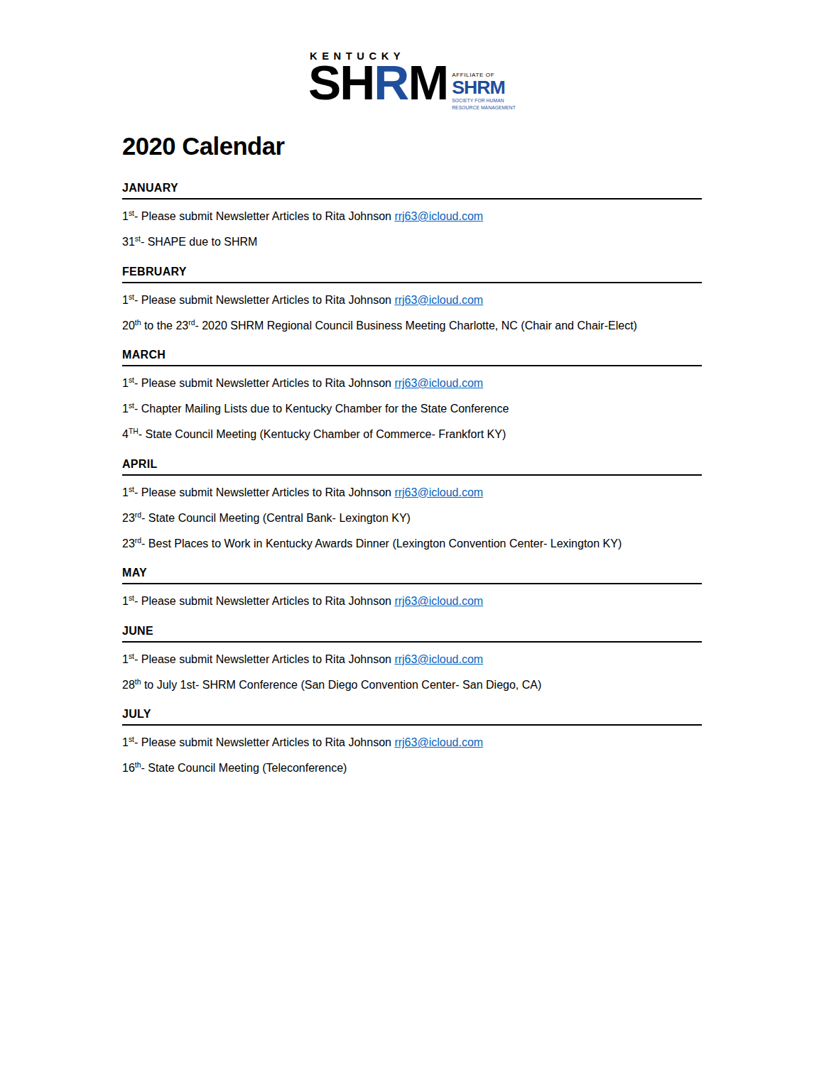KENTUCKY
SHRM AFFILIATE OF
SHRM
SOCIETY FOR HUMAN
RESOURCE MANAGEMENT
2020 Calendar
JANUARY
1st- Please submit Newsletter Articles to Rita Johnson rrj63@icloud.com
31st- SHAPE due to SHRM
FEBRUARY
1st- Please submit Newsletter Articles to Rita Johnson rrj63@icloud.com
20th to the 23rd- 2020 SHRM Regional Council Business Meeting Charlotte, NC (Chair and Chair-Elect)
MARCH
1st- Please submit Newsletter Articles to Rita Johnson rrj63@icloud.com
1st- Chapter Mailing Lists due to Kentucky Chamber for the State Conference
4TH- State Council Meeting (Kentucky Chamber of Commerce- Frankfort KY)
APRIL
1st- Please submit Newsletter Articles to Rita Johnson rrj63@icloud.com
23rd- State Council Meeting (Central Bank- Lexington KY)
23rd- Best Places to Work in Kentucky Awards Dinner (Lexington Convention Center- Lexington KY)
MAY
1st- Please submit Newsletter Articles to Rita Johnson rrj63@icloud.com
JUNE
1st- Please submit Newsletter Articles to Rita Johnson rrj63@icloud.com
28th to July 1st- SHRM Conference (San Diego Convention Center- San Diego, CA)
JULY
1st- Please submit Newsletter Articles to Rita Johnson rrj63@icloud.com
16th- State Council Meeting (Teleconference)